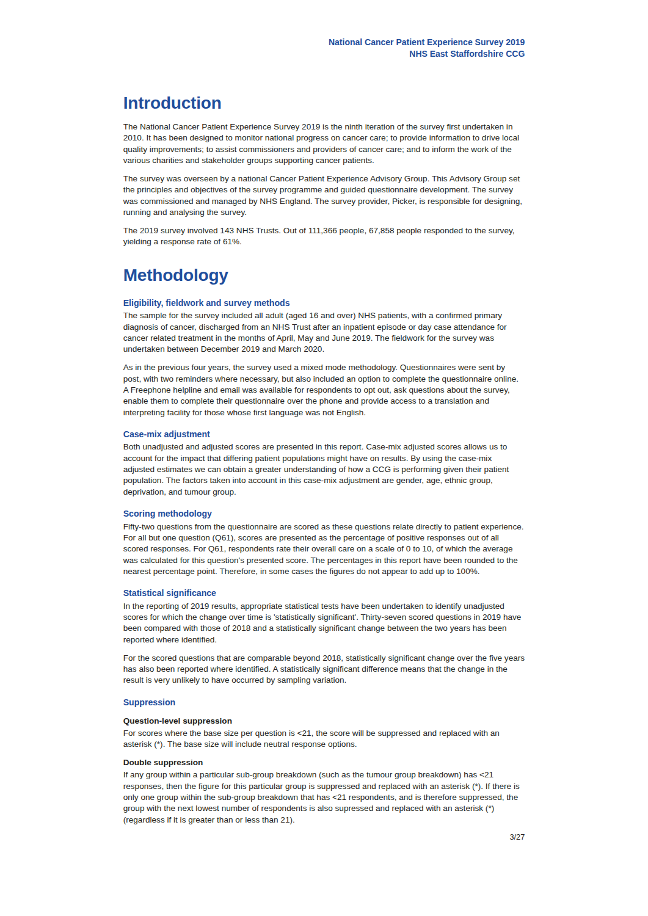National Cancer Patient Experience Survey 2019
NHS East Staffordshire CCG
Introduction
The National Cancer Patient Experience Survey 2019 is the ninth iteration of the survey first undertaken in 2010. It has been designed to monitor national progress on cancer care; to provide information to drive local quality improvements; to assist commissioners and providers of cancer care; and to inform the work of the various charities and stakeholder groups supporting cancer patients.
The survey was overseen by a national Cancer Patient Experience Advisory Group. This Advisory Group set the principles and objectives of the survey programme and guided questionnaire development. The survey was commissioned and managed by NHS England. The survey provider, Picker, is responsible for designing, running and analysing the survey.
The 2019 survey involved 143 NHS Trusts. Out of 111,366 people, 67,858 people responded to the survey, yielding a response rate of 61%.
Methodology
Eligibility, fieldwork and survey methods
The sample for the survey included all adult (aged 16 and over) NHS patients, with a confirmed primary diagnosis of cancer, discharged from an NHS Trust after an inpatient episode or day case attendance for cancer related treatment in the months of April, May and June 2019. The fieldwork for the survey was undertaken between December 2019 and March 2020.
As in the previous four years, the survey used a mixed mode methodology. Questionnaires were sent by post, with two reminders where necessary, but also included an option to complete the questionnaire online. A Freephone helpline and email was available for respondents to opt out, ask questions about the survey, enable them to complete their questionnaire over the phone and provide access to a translation and interpreting facility for those whose first language was not English.
Case-mix adjustment
Both unadjusted and adjusted scores are presented in this report. Case-mix adjusted scores allows us to account for the impact that differing patient populations might have on results. By using the case-mix adjusted estimates we can obtain a greater understanding of how a CCG is performing given their patient population. The factors taken into account in this case-mix adjustment are gender, age, ethnic group, deprivation, and tumour group.
Scoring methodology
Fifty-two questions from the questionnaire are scored as these questions relate directly to patient experience. For all but one question (Q61), scores are presented as the percentage of positive responses out of all scored responses. For Q61, respondents rate their overall care on a scale of 0 to 10, of which the average was calculated for this question's presented score. The percentages in this report have been rounded to the nearest percentage point. Therefore, in some cases the figures do not appear to add up to 100%.
Statistical significance
In the reporting of 2019 results, appropriate statistical tests have been undertaken to identify unadjusted scores for which the change over time is 'statistically significant'. Thirty-seven scored questions in 2019 have been compared with those of 2018 and a statistically significant change between the two years has been reported where identified.
For the scored questions that are comparable beyond 2018, statistically significant change over the five years has also been reported where identified. A statistically significant difference means that the change in the result is very unlikely to have occurred by sampling variation.
Suppression
Question-level suppression
For scores where the base size per question is <21, the score will be suppressed and replaced with an asterisk (*). The base size will include neutral response options.
Double suppression
If any group within a particular sub-group breakdown (such as the tumour group breakdown) has <21 responses, then the figure for this particular group is suppressed and replaced with an asterisk (*). If there is only one group within the sub-group breakdown that has <21 respondents, and is therefore suppressed, the group with the next lowest number of respondents is also supressed and replaced with an asterisk (*) (regardless if it is greater than or less than 21).
3/27